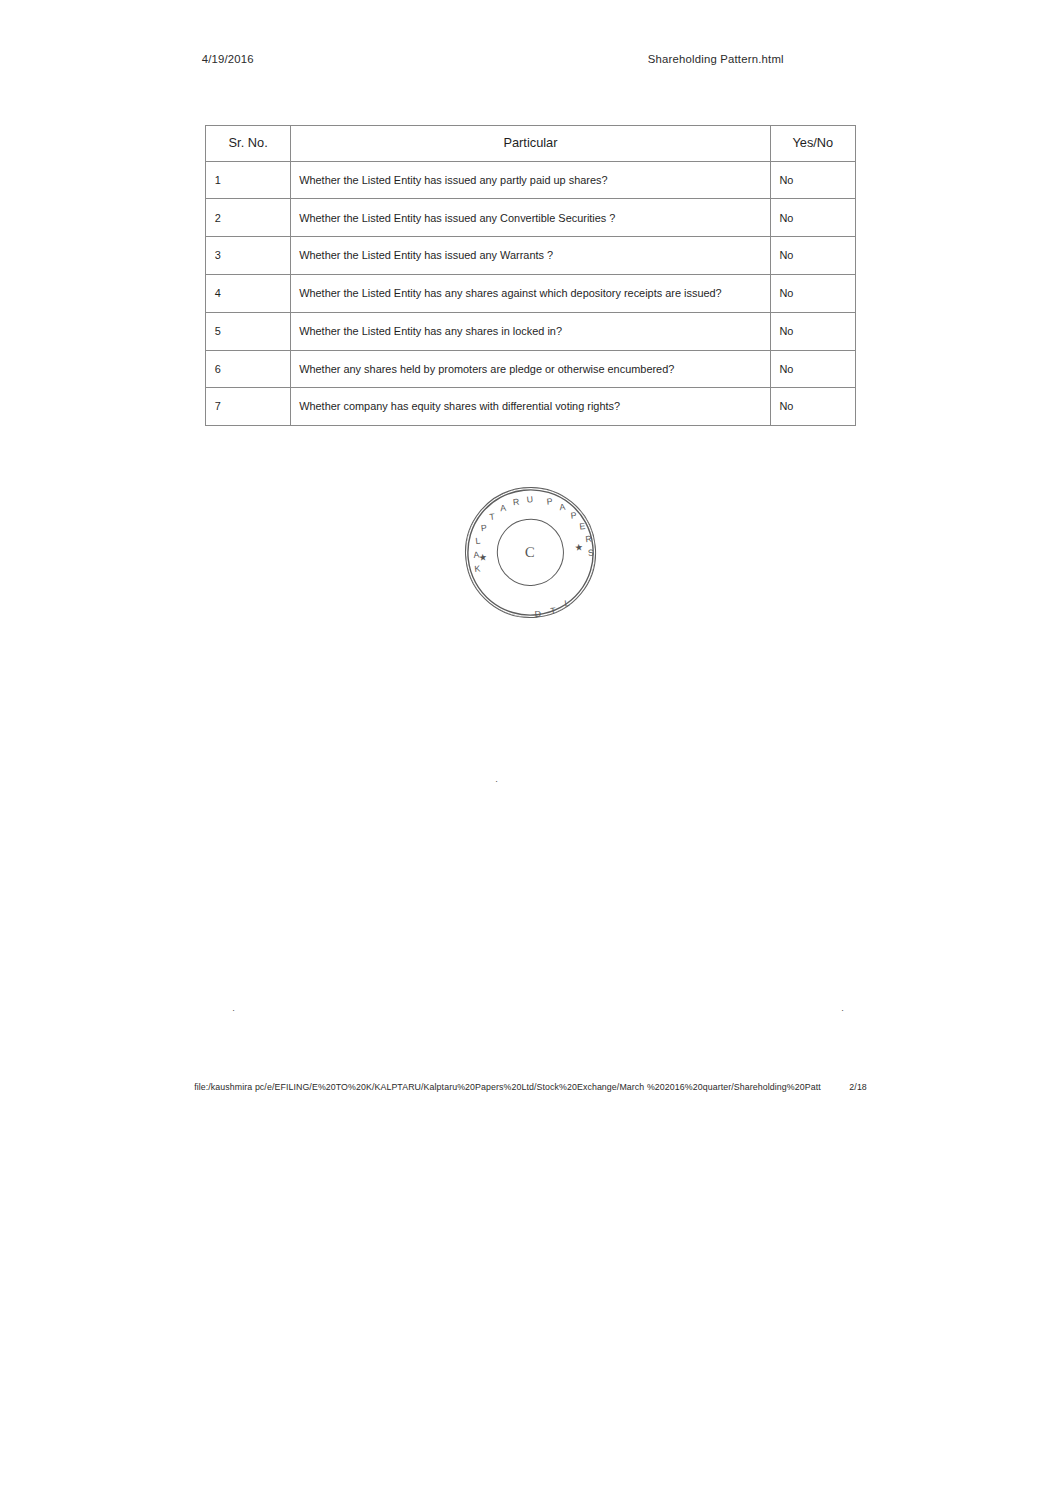4/19/2016
Shareholding Pattern.html
| Sr. No. | Particular | Yes/No |
| --- | --- | --- |
| 1 | Whether the Listed Entity has issued any partly paid up shares? | No |
| 2 | Whether the Listed Entity has issued any Convertible Securities ? | No |
| 3 | Whether the Listed Entity has issued any Warrants ? | No |
| 4 | Whether the Listed Entity has any shares against which depository receipts are issued? | No |
| 5 | Whether the Listed Entity has any shares in locked in? | No |
| 6 | Whether any shares held by promoters are pledge or otherwise encumbered? | No |
| 7 | Whether company has equity shares with differential voting rights? | No |
K A L P T A R U P A P E R S L T D
★
★
C
·
·
·
file:/kaushmira pc/e/EFILING/E%20TO%20K/KALPTARU/Kalptaru%20Papers%20Ltd/Stock%20Exchange/March %202016%20quarter/Shareholding%20Patt
2/18